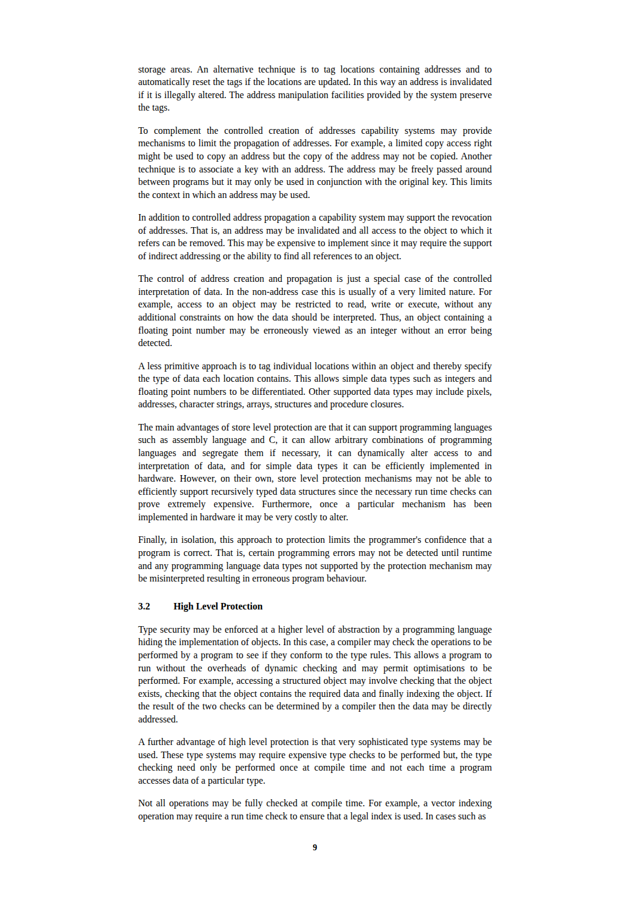storage areas. An alternative technique is to tag locations containing addresses and to automatically reset the tags if the locations are updated. In this way an address is invalidated if it is illegally altered. The address manipulation facilities provided by the system preserve the tags.
To complement the controlled creation of addresses capability systems may provide mechanisms to limit the propagation of addresses. For example, a limited copy access right might be used to copy an address but the copy of the address may not be copied. Another technique is to associate a key with an address. The address may be freely passed around between programs but it may only be used in conjunction with the original key. This limits the context in which an address may be used.
In addition to controlled address propagation a capability system may support the revocation of addresses. That is, an address may be invalidated and all access to the object to which it refers can be removed. This may be expensive to implement since it may require the support of indirect addressing or the ability to find all references to an object.
The control of address creation and propagation is just a special case of the controlled interpretation of data. In the non-address case this is usually of a very limited nature. For example, access to an object may be restricted to read, write or execute, without any additional constraints on how the data should be interpreted. Thus, an object containing a floating point number may be erroneously viewed as an integer without an error being detected.
A less primitive approach is to tag individual locations within an object and thereby specify the type of data each location contains. This allows simple data types such as integers and floating point numbers to be differentiated. Other supported data types may include pixels, addresses, character strings, arrays, structures and procedure closures.
The main advantages of store level protection are that it can support programming languages such as assembly language and C, it can allow arbitrary combinations of programming languages and segregate them if necessary, it can dynamically alter access to and interpretation of data, and for simple data types it can be efficiently implemented in hardware. However, on their own, store level protection mechanisms may not be able to efficiently support recursively typed data structures since the necessary run time checks can prove extremely expensive. Furthermore, once a particular mechanism has been implemented in hardware it may be very costly to alter.
Finally, in isolation, this approach to protection limits the programmer's confidence that a program is correct. That is, certain programming errors may not be detected until runtime and any programming language data types not supported by the protection mechanism may be misinterpreted resulting in erroneous program behaviour.
3.2 High Level Protection
Type security may be enforced at a higher level of abstraction by a programming language hiding the implementation of objects. In this case, a compiler may check the operations to be performed by a program to see if they conform to the type rules. This allows a program to run without the overheads of dynamic checking and may permit optimisations to be performed. For example, accessing a structured object may involve checking that the object exists, checking that the object contains the required data and finally indexing the object. If the result of the two checks can be determined by a compiler then the data may be directly addressed.
A further advantage of high level protection is that very sophisticated type systems may be used. These type systems may require expensive type checks to be performed but, the type checking need only be performed once at compile time and not each time a program accesses data of a particular type.
Not all operations may be fully checked at compile time. For example, a vector indexing operation may require a run time check to ensure that a legal index is used. In cases such as
9